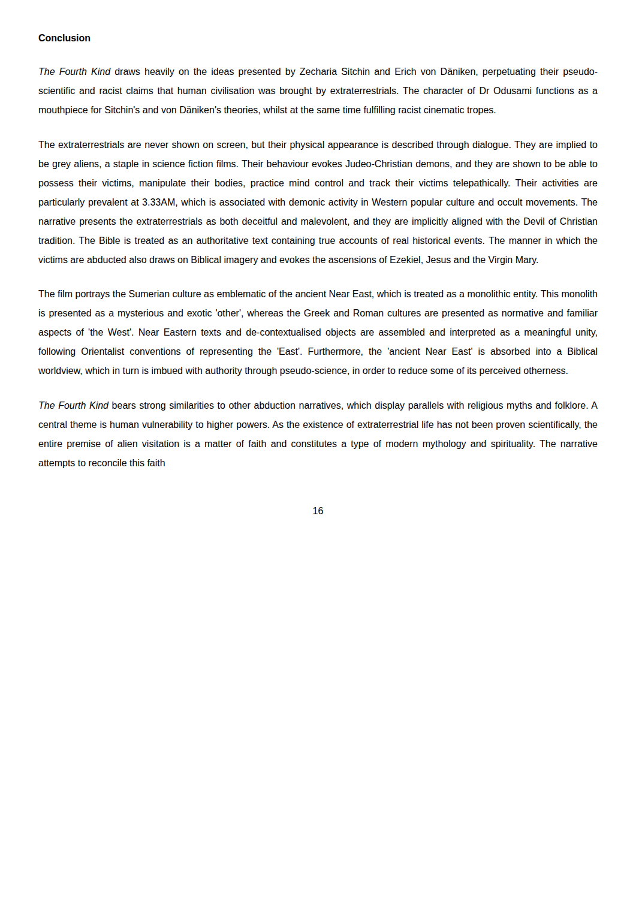Conclusion
The Fourth Kind draws heavily on the ideas presented by Zecharia Sitchin and Erich von Däniken, perpetuating their pseudo-scientific and racist claims that human civilisation was brought by extraterrestrials. The character of Dr Odusami functions as a mouthpiece for Sitchin's and von Däniken's theories, whilst at the same time fulfilling racist cinematic tropes.
The extraterrestrials are never shown on screen, but their physical appearance is described through dialogue. They are implied to be grey aliens, a staple in science fiction films. Their behaviour evokes Judeo-Christian demons, and they are shown to be able to possess their victims, manipulate their bodies, practice mind control and track their victims telepathically. Their activities are particularly prevalent at 3.33AM, which is associated with demonic activity in Western popular culture and occult movements. The narrative presents the extraterrestrials as both deceitful and malevolent, and they are implicitly aligned with the Devil of Christian tradition. The Bible is treated as an authoritative text containing true accounts of real historical events. The manner in which the victims are abducted also draws on Biblical imagery and evokes the ascensions of Ezekiel, Jesus and the Virgin Mary.
The film portrays the Sumerian culture as emblematic of the ancient Near East, which is treated as a monolithic entity. This monolith is presented as a mysterious and exotic 'other', whereas the Greek and Roman cultures are presented as normative and familiar aspects of 'the West'. Near Eastern texts and de-contextualised objects are assembled and interpreted as a meaningful unity, following Orientalist conventions of representing the 'East'. Furthermore, the 'ancient Near East' is absorbed into a Biblical worldview, which in turn is imbued with authority through pseudo-science, in order to reduce some of its perceived otherness.
The Fourth Kind bears strong similarities to other abduction narratives, which display parallels with religious myths and folklore. A central theme is human vulnerability to higher powers. As the existence of extraterrestrial life has not been proven scientifically, the entire premise of alien visitation is a matter of faith and constitutes a type of modern mythology and spirituality. The narrative attempts to reconcile this faith
16